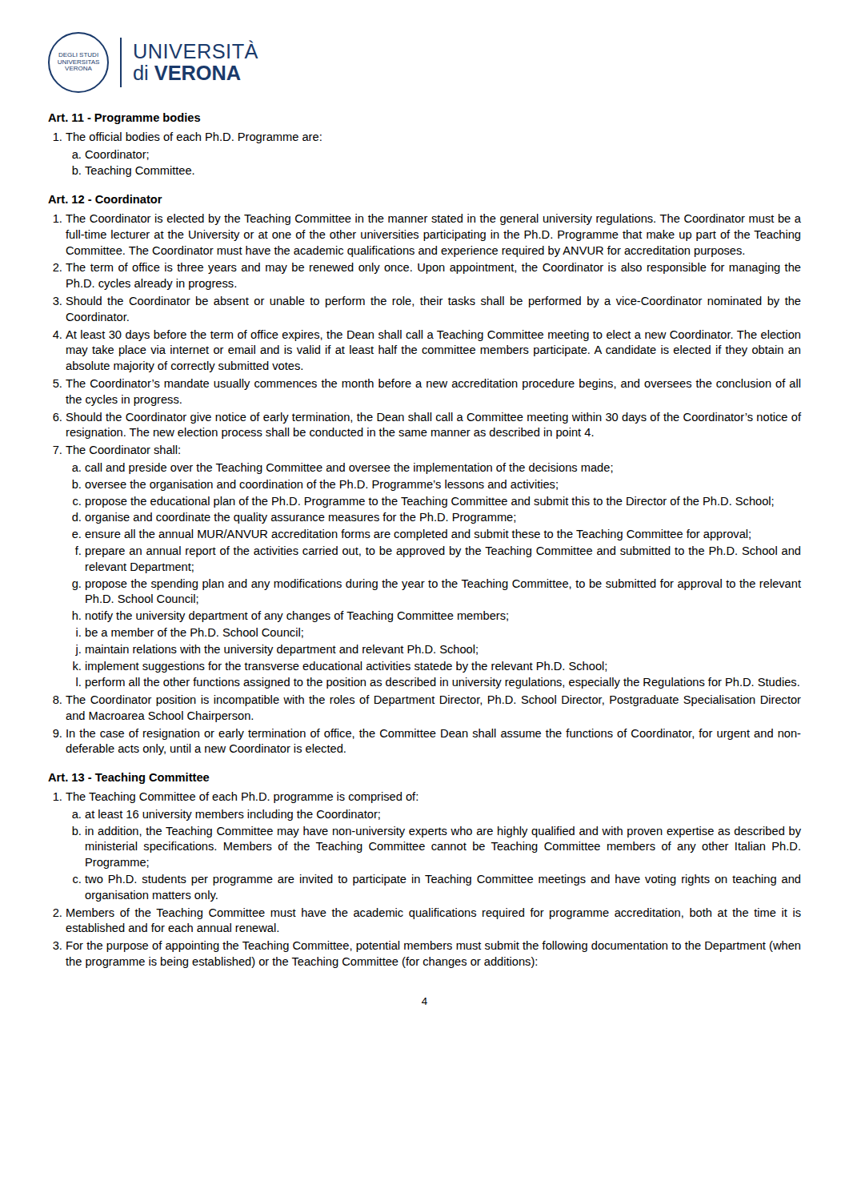DEGLI STUDI
UNIVERSITAS
VERONA
UNIVERSITÀ
di VERONA
Art. 11 - Programme bodies
The official bodies of each Ph.D. Programme are:
Coordinator;
Teaching Committee.
Art. 12 - Coordinator
The Coordinator is elected by the Teaching Committee in the manner stated in the general university regulations. The Coordinator must be a full-time lecturer at the University or at one of the other universities participating in the Ph.D. Programme that make up part of the Teaching Committee. The Coordinator must have the academic qualifications and experience required by ANVUR for accreditation purposes.
The term of office is three years and may be renewed only once. Upon appointment, the Coordinator is also responsible for managing the Ph.D. cycles already in progress.
Should the Coordinator be absent or unable to perform the role, their tasks shall be performed by a vice-Coordinator nominated by the Coordinator.
At least 30 days before the term of office expires, the Dean shall call a Teaching Committee meeting to elect a new Coordinator. The election may take place via internet or email and is valid if at least half the committee members participate. A candidate is elected if they obtain an absolute majority of correctly submitted votes.
The Coordinator’s mandate usually commences the month before a new accreditation procedure begins, and oversees the conclusion of all the cycles in progress.
Should the Coordinator give notice of early termination, the Dean shall call a Committee meeting within 30 days of the Coordinator’s notice of resignation. The new election process shall be conducted in the same manner as described in point 4.
The Coordinator shall:
call and preside over the Teaching Committee and oversee the implementation of the decisions made;
oversee the organisation and coordination of the Ph.D. Programme’s lessons and activities;
propose the educational plan of the Ph.D. Programme to the Teaching Committee and submit this to the Director of the Ph.D. School;
organise and coordinate the quality assurance measures for the Ph.D. Programme;
ensure all the annual MUR/ANVUR accreditation forms are completed and submit these to the Teaching Committee for approval;
prepare an annual report of the activities carried out, to be approved by the Teaching Committee and submitted to the Ph.D. School and relevant Department;
propose the spending plan and any modifications during the year to the Teaching Committee, to be submitted for approval to the relevant Ph.D. School Council;
notify the university department of any changes of Teaching Committee members;
be a member of the Ph.D. School Council;
maintain relations with the university department and relevant Ph.D. School;
implement suggestions for the transverse educational activities statede by the relevant Ph.D. School;
perform all the other functions assigned to the position as described in university regulations, especially the Regulations for Ph.D. Studies.
The Coordinator position is incompatible with the roles of Department Director, Ph.D. School Director, Postgraduate Specialisation Director and Macroarea School Chairperson.
In the case of resignation or early termination of office, the Committee Dean shall assume the functions of Coordinator, for urgent and non-deferable acts only, until a new Coordinator is elected.
Art. 13 - Teaching Committee
The Teaching Committee of each Ph.D. programme is comprised of:
at least 16 university members including the Coordinator;
in addition, the Teaching Committee may have non-university experts who are highly qualified and with proven expertise as described by ministerial specifications. Members of the Teaching Committee cannot be Teaching Committee members of any other Italian Ph.D. Programme;
two Ph.D. students per programme are invited to participate in Teaching Committee meetings and have voting rights on teaching and organisation matters only.
Members of the Teaching Committee must have the academic qualifications required for programme accreditation, both at the time it is established and for each annual renewal.
For the purpose of appointing the Teaching Committee, potential members must submit the following documentation to the Department (when the programme is being established) or the Teaching Committee (for changes or additions):
4